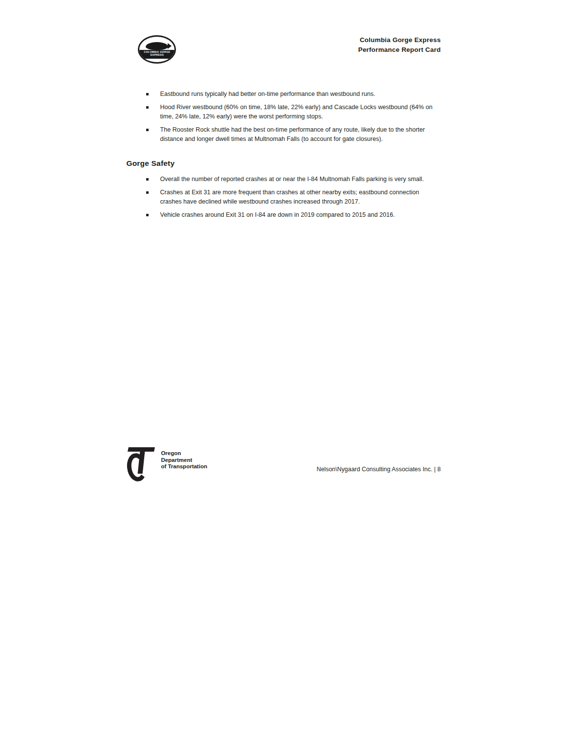COLUMBIA GORGE
EXPRESS
Columbia Gorge Express
Performance Report Card
Eastbound runs typically had better on-time performance than westbound runs.
Hood River westbound (60% on time, 18% late, 22% early) and Cascade Locks westbound (64% on time, 24% late, 12% early) were the worst performing stops.
The Rooster Rock shuttle had the best on-time performance of any route, likely due to the shorter distance and longer dwell times at Multnomah Falls (to account for gate closures).
Gorge Safety
Overall the number of reported crashes at or near the I-84 Multnomah Falls parking is very small.
Crashes at Exit 31 are more frequent than crashes at other nearby exits; eastbound connection crashes have declined while westbound crashes increased through 2017.
Vehicle crashes around Exit 31 on I-84 are down in 2019 compared to 2015 and 2016.
Oregon
Department
of Transportation
Nelson\Nygaard Consulting Associates Inc. | 8